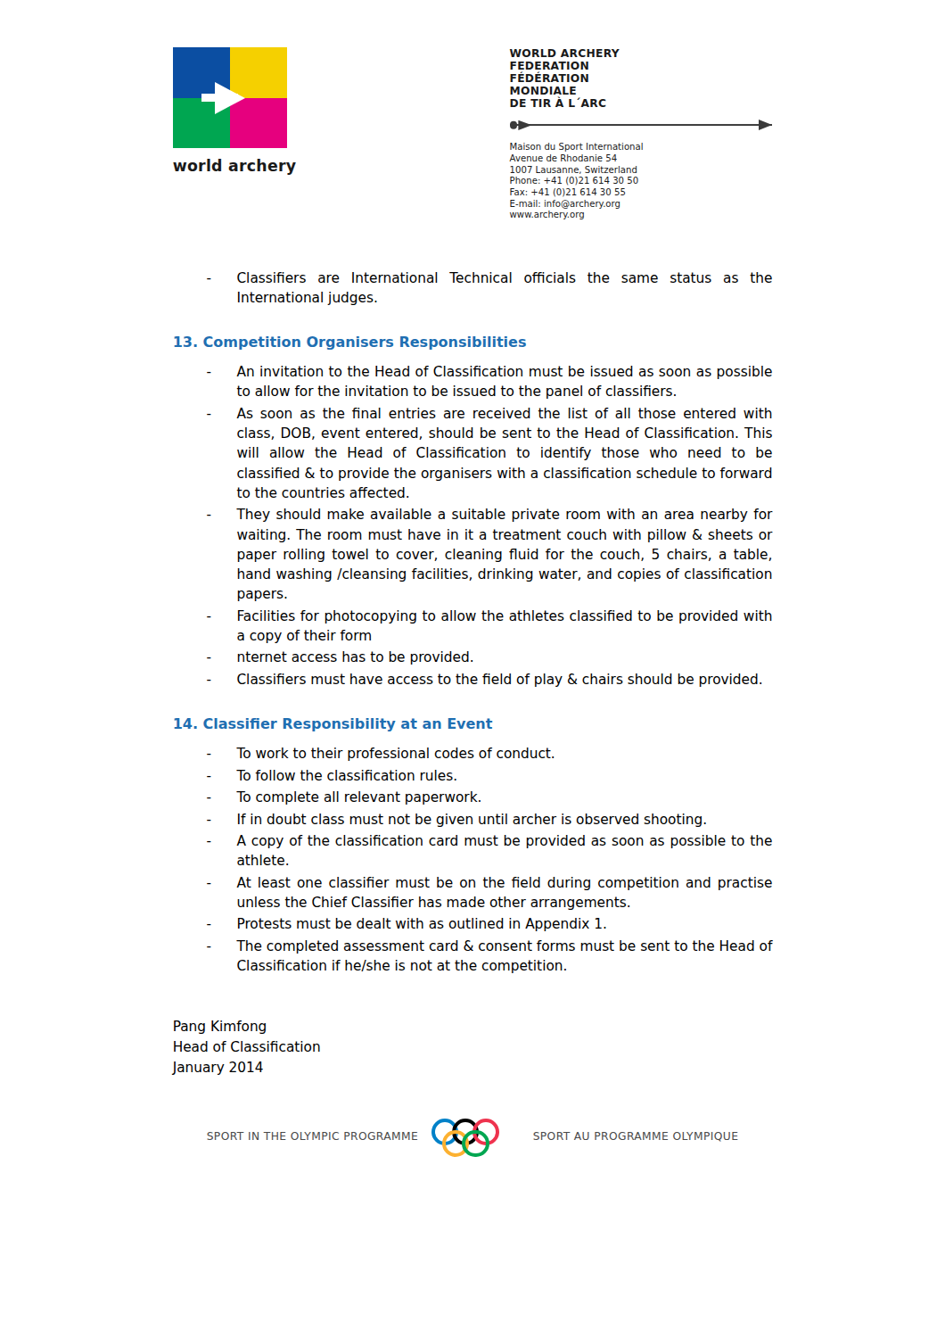world archery
WORLD ARCHERY
FEDERATION
FÉDÉRATION
MONDIALE
DE TIR À L´ARC
Maison du Sport International
Avenue de Rhodanie 54
1007 Lausanne, Switzerland
Phone: +41 (0)21 614 30 50
Fax: +41 (0)21 614 30 55
E-mail: info@archery.org
www.archery.org
Classifiers are International Technical officials the same status as the International judges.
13. Competition Organisers Responsibilities
An invitation to the Head of Classification must be issued as soon as possible to allow for the invitation to be issued to the panel of classifiers.
As soon as the final entries are received the list of all those entered with class, DOB, event entered, should be sent to the Head of Classification. This will allow the Head of Classification to identify those who need to be classified & to provide the organisers with a classification schedule to forward to the countries affected.
They should make available a suitable private room with an area nearby for waiting. The room must have in it a treatment couch with pillow & sheets or paper rolling towel to cover, cleaning fluid for the couch, 5 chairs, a table, hand washing /cleansing facilities, drinking water, and copies of classification papers.
Facilities for photocopying to allow the athletes classified to be provided with a copy of their form
nternet access has to be provided.
Classifiers must have access to the field of play & chairs should be provided.
14. Classifier Responsibility at an Event
To work to their professional codes of conduct.
To follow the classification rules.
To complete all relevant paperwork.
If in doubt class must not be given until archer is observed shooting.
A copy of the classification card must be provided as soon as possible to the athlete.
At least one classifier must be on the field during competition and practise unless the Chief Classifier has made other arrangements.
Protests must be dealt with as outlined in Appendix 1.
The completed assessment card & consent forms must be sent to the Head of Classification if he/she is not at the competition.
Pang Kimfong
Head of Classification
January 2014
SPORT IN THE OLYMPIC PROGRAMME SPORT AU PROGRAMME OLYMPIQUE